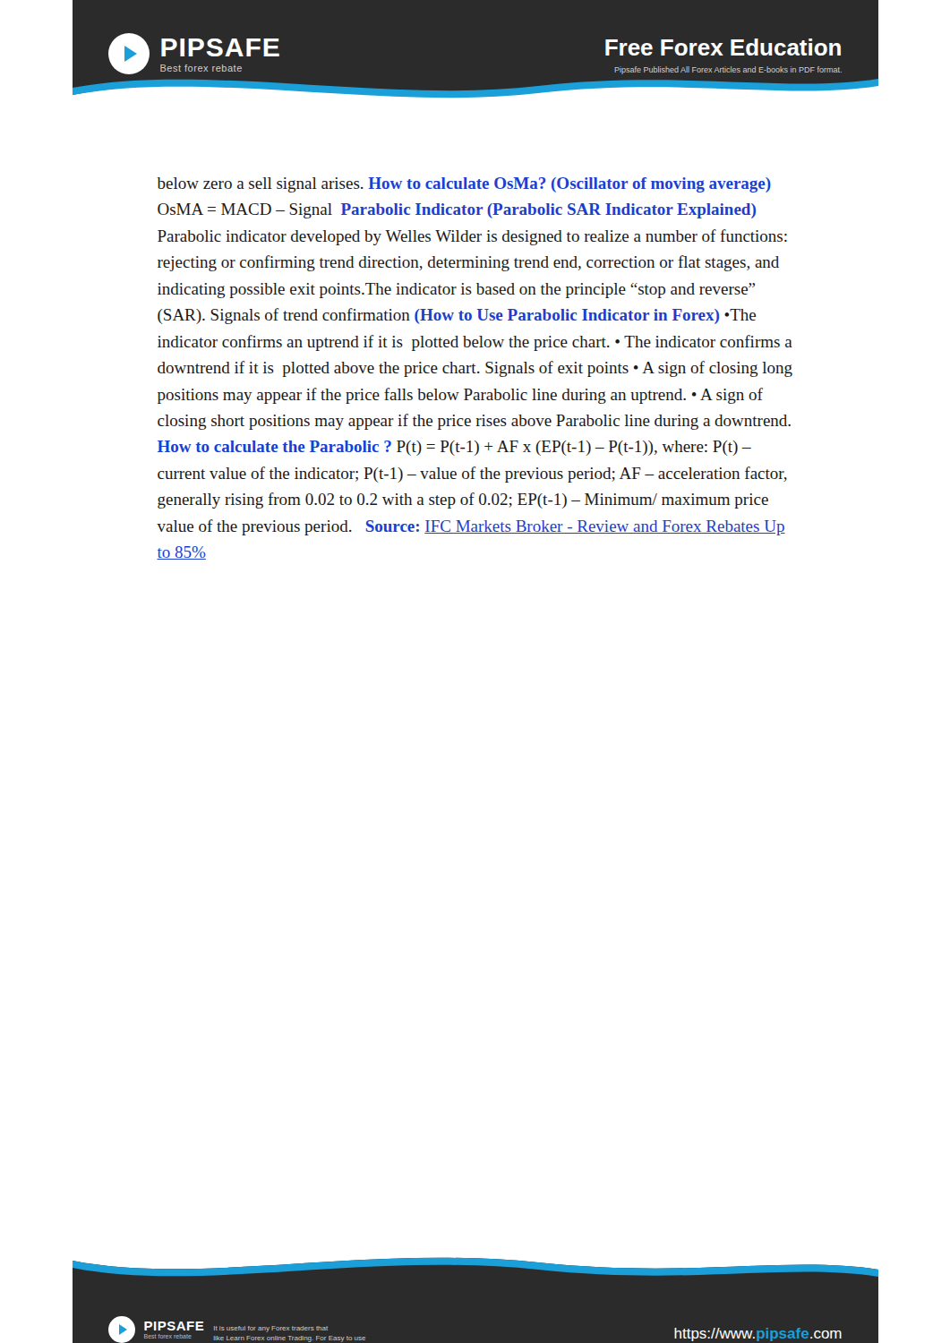PIPSAFE
Best forex rebate
Free Forex Education
Pipsafe Published All Forex Articles and E-books in PDF format.
below zero a sell signal arises. How to calculate OsMa? (Oscillator of moving average) OsMA = MACD – Signal Parabolic Indicator (Parabolic SAR Indicator Explained) Parabolic indicator developed by Welles Wilder is designed to realize a number of functions: rejecting or confirming trend direction, determining trend end, correction or flat stages, and indicating possible exit points.The indicator is based on the principle “stop and reverse” (SAR). Signals of trend confirmation (How to Use Parabolic Indicator in Forex) •The indicator confirms an uptrend if it is plotted below the price chart. • The indicator confirms a downtrend if it is plotted above the price chart. Signals of exit points • A sign of closing long positions may appear if the price falls below Parabolic line during an uptrend. • A sign of closing short positions may appear if the price rises above Parabolic line during a downtrend. How to calculate the Parabolic ? P(t) = P(t-1) + AF x (EP(t-1) – P(t-1)), where: P(t) – current value of the indicator; P(t-1) – value of the previous period; AF – acceleration factor, generally rising from 0.02 to 0.2 with a step of 0.02; EP(t-1) – Minimum/ maximum price value of the previous period. Source: IFC Markets Broker - Review and Forex Rebates Up to 85%
PIPSAFE
Best forex rebate
It is useful for any Forex traders that
like Learn Forex online Trading. For Easy to use
https://www.pipsafe.com